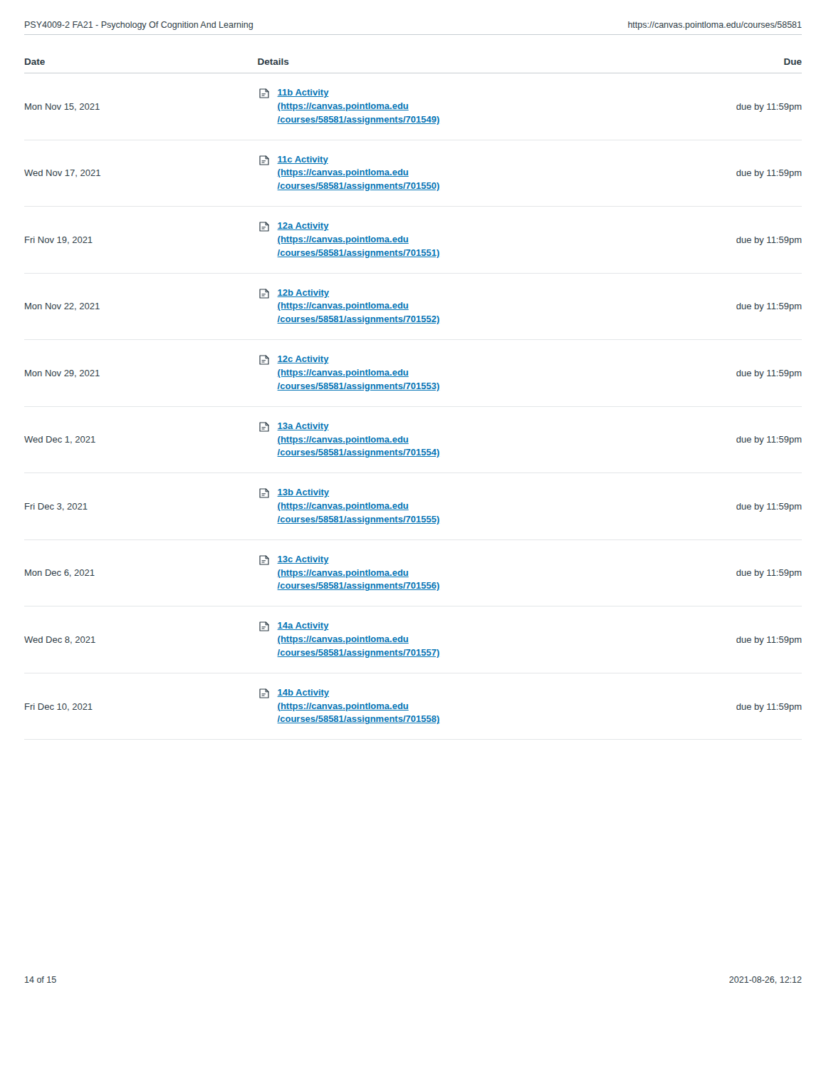PSY4009-2 FA21 - Psychology Of Cognition And Learning
https://canvas.pointloma.edu/courses/58581
| Date | Details | Due |
| --- | --- | --- |
| Mon Nov 15, 2021 | 11b Activity (https://canvas.pointloma.edu /courses/58581/assignments/701549) | due by 11:59pm |
| Wed Nov 17, 2021 | 11c Activity (https://canvas.pointloma.edu /courses/58581/assignments/701550) | due by 11:59pm |
| Fri Nov 19, 2021 | 12a Activity (https://canvas.pointloma.edu /courses/58581/assignments/701551) | due by 11:59pm |
| Mon Nov 22, 2021 | 12b Activity (https://canvas.pointloma.edu /courses/58581/assignments/701552) | due by 11:59pm |
| Mon Nov 29, 2021 | 12c Activity (https://canvas.pointloma.edu /courses/58581/assignments/701553) | due by 11:59pm |
| Wed Dec 1, 2021 | 13a Activity (https://canvas.pointloma.edu /courses/58581/assignments/701554) | due by 11:59pm |
| Fri Dec 3, 2021 | 13b Activity (https://canvas.pointloma.edu /courses/58581/assignments/701555) | due by 11:59pm |
| Mon Dec 6, 2021 | 13c Activity (https://canvas.pointloma.edu /courses/58581/assignments/701556) | due by 11:59pm |
| Wed Dec 8, 2021 | 14a Activity (https://canvas.pointloma.edu /courses/58581/assignments/701557) | due by 11:59pm |
| Fri Dec 10, 2021 | 14b Activity (https://canvas.pointloma.edu /courses/58581/assignments/701558) | due by 11:59pm |
14 of 15
2021-08-26, 12:12